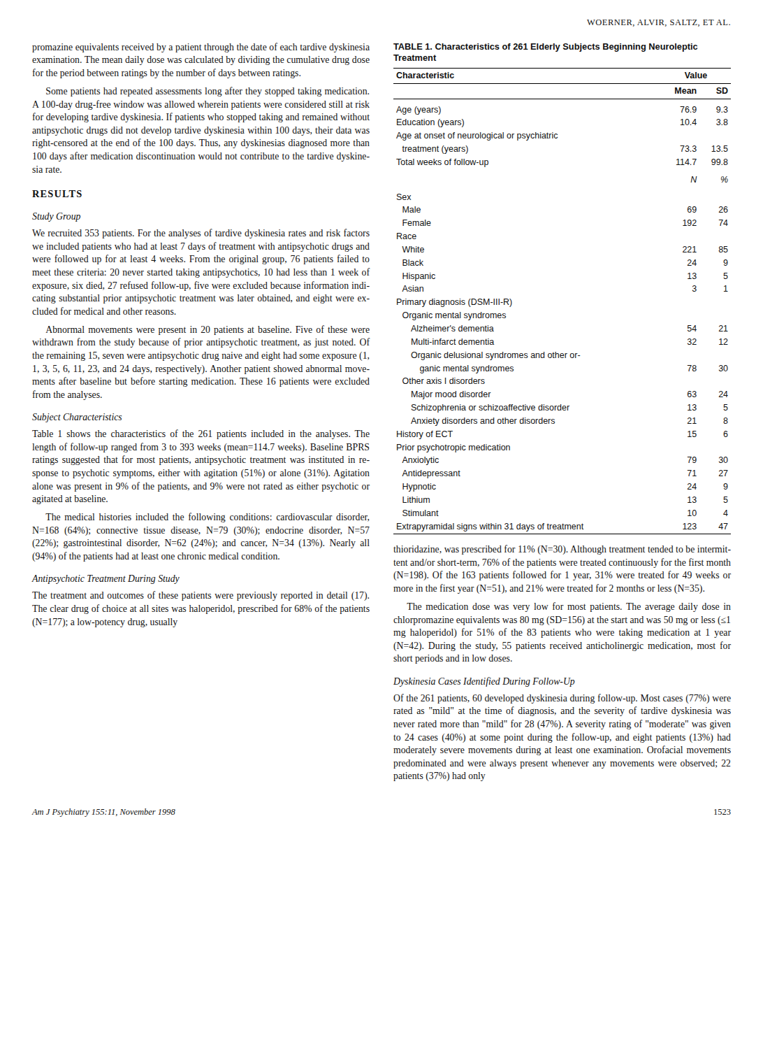Woerner, Alvir, Saltz, et al.
promazine equivalents received by a patient through the date of each tardive dyskinesia examination. The mean daily dose was calculated by dividing the cumulative drug dose for the period between ratings by the number of days between ratings.
Some patients had repeated assessments long after they stopped taking medication. A 100-day drug-free window was allowed wherein patients were considered still at risk for developing tardive dyskinesia. If patients who stopped taking and remained without antipsychotic drugs did not develop tardive dyskinesia within 100 days, their data was right-censored at the end of the 100 days. Thus, any dyskinesias diagnosed more than 100 days after medication discontinuation would not contribute to the tardive dyskinesia rate.
Results
Study Group
We recruited 353 patients. For the analyses of tardive dyskinesia rates and risk factors we included patients who had at least 7 days of treatment with antipsychotic drugs and were followed up for at least 4 weeks. From the original group, 76 patients failed to meet these criteria: 20 never started taking antipsychotics, 10 had less than 1 week of exposure, six died, 27 refused follow-up, five were excluded because information indicating substantial prior antipsychotic treatment was later obtained, and eight were excluded for medical and other reasons.
Abnormal movements were present in 20 patients at baseline. Five of these were withdrawn from the study because of prior antipsychotic treatment, as just noted. Of the remaining 15, seven were antipsychotic drug naive and eight had some exposure (1, 1, 3, 5, 6, 11, 23, and 24 days, respectively). Another patient showed abnormal movements after baseline but before starting medication. These 16 patients were excluded from the analyses.
Subject Characteristics
Table 1 shows the characteristics of the 261 patients included in the analyses. The length of follow-up ranged from 3 to 393 weeks (mean=114.7 weeks). Baseline BPRS ratings suggested that for most patients, antipsychotic treatment was instituted in response to psychotic symptoms, either with agitation (51%) or alone (31%). Agitation alone was present in 9% of the patients, and 9% were not rated as either psychotic or agitated at baseline.
The medical histories included the following conditions: cardiovascular disorder, N=168 (64%); connective tissue disease, N=79 (30%); endocrine disorder, N=57 (22%); gastrointestinal disorder, N=62 (24%); and cancer, N=34 (13%). Nearly all (94%) of the patients had at least one chronic medical condition.
Antipsychotic Treatment During Study
The treatment and outcomes of these patients were previously reported in detail (17). The clear drug of choice at all sites was haloperidol, prescribed for 68% of the patients (N=177); a low-potency drug, usually
TABLE 1. Characteristics of 261 Elderly Subjects Beginning Neuroleptic Treatment
| Characteristic | Value |
| --- | --- |
| | Mean | SD |
| Age (years) | 76.9 | 9.3 |
| Education (years) | 10.4 | 3.8 |
| Age at onset of neurological or psychiatric | | |
| treatment (years) | 73.3 | 13.5 |
| Total weeks of follow-up | 114.7 | 99.8 |
| | N | % |
| Sex | | |
| Male | 69 | 26 |
| Female | 192 | 74 |
| Race | | |
| White | 221 | 85 |
| Black | 24 | 9 |
| Hispanic | 13 | 5 |
| Asian | 3 | 1 |
| Primary diagnosis (DSM-III-R) | | |
| Organic mental syndromes | | |
| Alzheimer's dementia | 54 | 21 |
| Multi-infarct dementia | 32 | 12 |
| Organic delusional syndromes and other or- | | |
| ganic mental syndromes | 78 | 30 |
| Other axis I disorders | | |
| Major mood disorder | 63 | 24 |
| Schizophrenia or schizoaffective disorder | 13 | 5 |
| Anxiety disorders and other disorders | 21 | 8 |
| History of ECT | 15 | 6 |
| Prior psychotropic medication | | |
| Anxiolytic | 79 | 30 |
| Antidepressant | 71 | 27 |
| Hypnotic | 24 | 9 |
| Lithium | 13 | 5 |
| Stimulant | 10 | 4 |
| Extrapyramidal signs within 31 days of treatment | 123 | 47 |
thioridazine, was prescribed for 11% (N=30). Although treatment tended to be intermittent and/or short-term, 76% of the patients were treated continuously for the first month (N=198). Of the 163 patients followed for 1 year, 31% were treated for 49 weeks or more in the first year (N=51), and 21% were treated for 2 months or less (N=35).
The medication dose was very low for most patients. The average daily dose in chlorpromazine equivalents was 80 mg (SD=156) at the start and was 50 mg or less (≤1 mg haloperidol) for 51% of the 83 patients who were taking medication at 1 year (N=42). During the study, 55 patients received anticholinergic medication, most for short periods and in low doses.
Dyskinesia Cases Identified During Follow-Up
Of the 261 patients, 60 developed dyskinesia during follow-up. Most cases (77%) were rated as "mild" at the time of diagnosis, and the severity of tardive dyskinesia was never rated more than "mild" for 28 (47%). A severity rating of "moderate" was given to 24 cases (40%) at some point during the follow-up, and eight patients (13%) had moderately severe movements during at least one examination. Orofacial movements predominated and were always present whenever any movements were observed; 22 patients (37%) had only
Am J Psychiatry 155:11, November 1998
1523